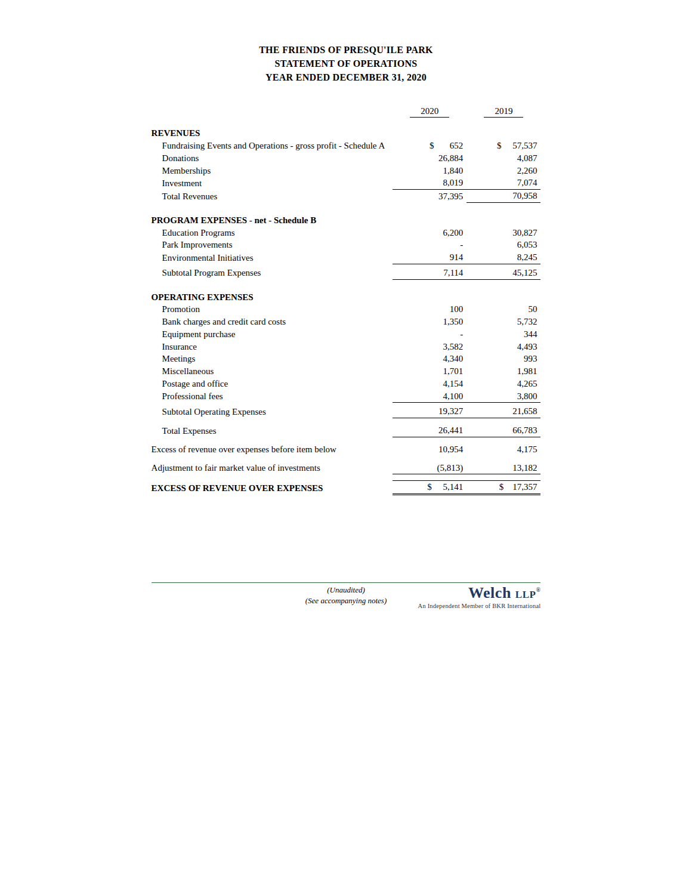THE FRIENDS OF PRESQU'ILE PARK
STATEMENT OF OPERATIONS
YEAR ENDED DECEMBER 31, 2020
| | 2020 | 2019 |
| REVENUES | | |
| Fundraising Events and Operations - gross profit - Schedule A | $ 652 | $ 57,537 |
| Donations | 26,884 | 4,087 |
| Memberships | 1,840 | 2,260 |
| Investment | 8,019 | 7,074 |
| Total Revenues | 37,395 | 70,958 |
| PROGRAM EXPENSES - net - Schedule B | | |
| Education Programs | 6,200 | 30,827 |
| Park Improvements | - | 6,053 |
| Environmental Initiatives | 914 | 8,245 |
| Subtotal Program Expenses | 7,114 | 45,125 |
| OPERATING EXPENSES | | |
| Promotion | 100 | 50 |
| Bank charges and credit card costs | 1,350 | 5,732 |
| Equipment purchase | - | 344 |
| Insurance | 3,582 | 4,493 |
| Meetings | 4,340 | 993 |
| Miscellaneous | 1,701 | 1,981 |
| Postage and office | 4,154 | 4,265 |
| Professional fees | 4,100 | 3,800 |
| Subtotal Operating Expenses | 19,327 | 21,658 |
| Total Expenses | 26,441 | 66,783 |
| Excess of revenue over expenses before item below | 10,954 | 4,175 |
| Adjustment to fair market value of investments | (5,813) | 13,182 |
| EXCESS OF REVENUE OVER EXPENSES | $ 5,141 | $ 17,357 |
(Unaudited)
(See accompanying notes)
Welch LLP®
An Independent Member of BKR International